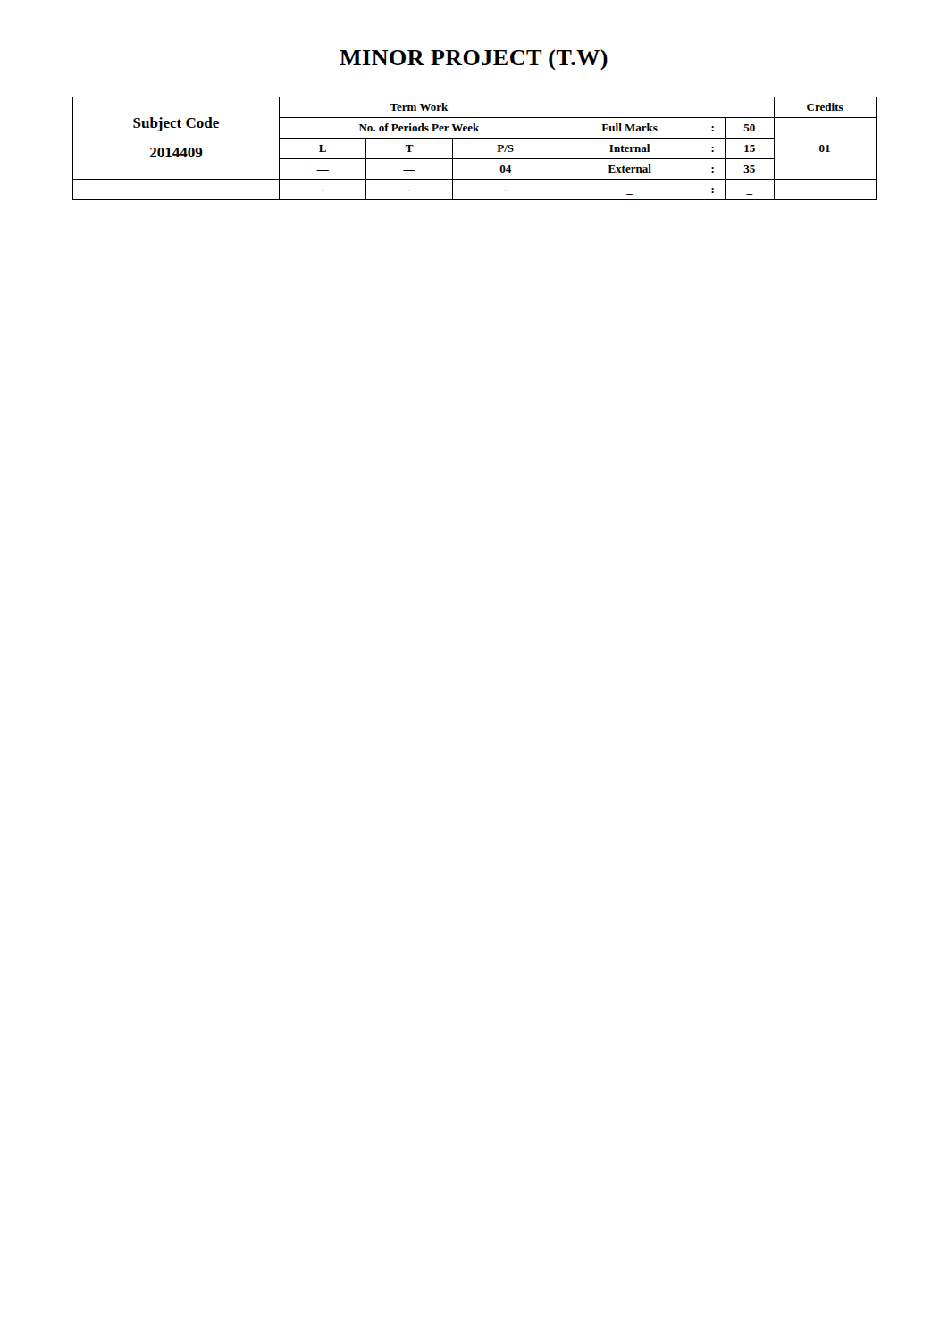MINOR PROJECT (T.W)
| Subject Code 2014409 | Term Work | | Credits |
| No. of Periods Per Week | Full Marks | : | 50 | 01 |
| L | T | P/S | Internal | : | 15 |
| — | — | 04 | External | : | 35 |
| | - | - | - | _ | : | _ | |